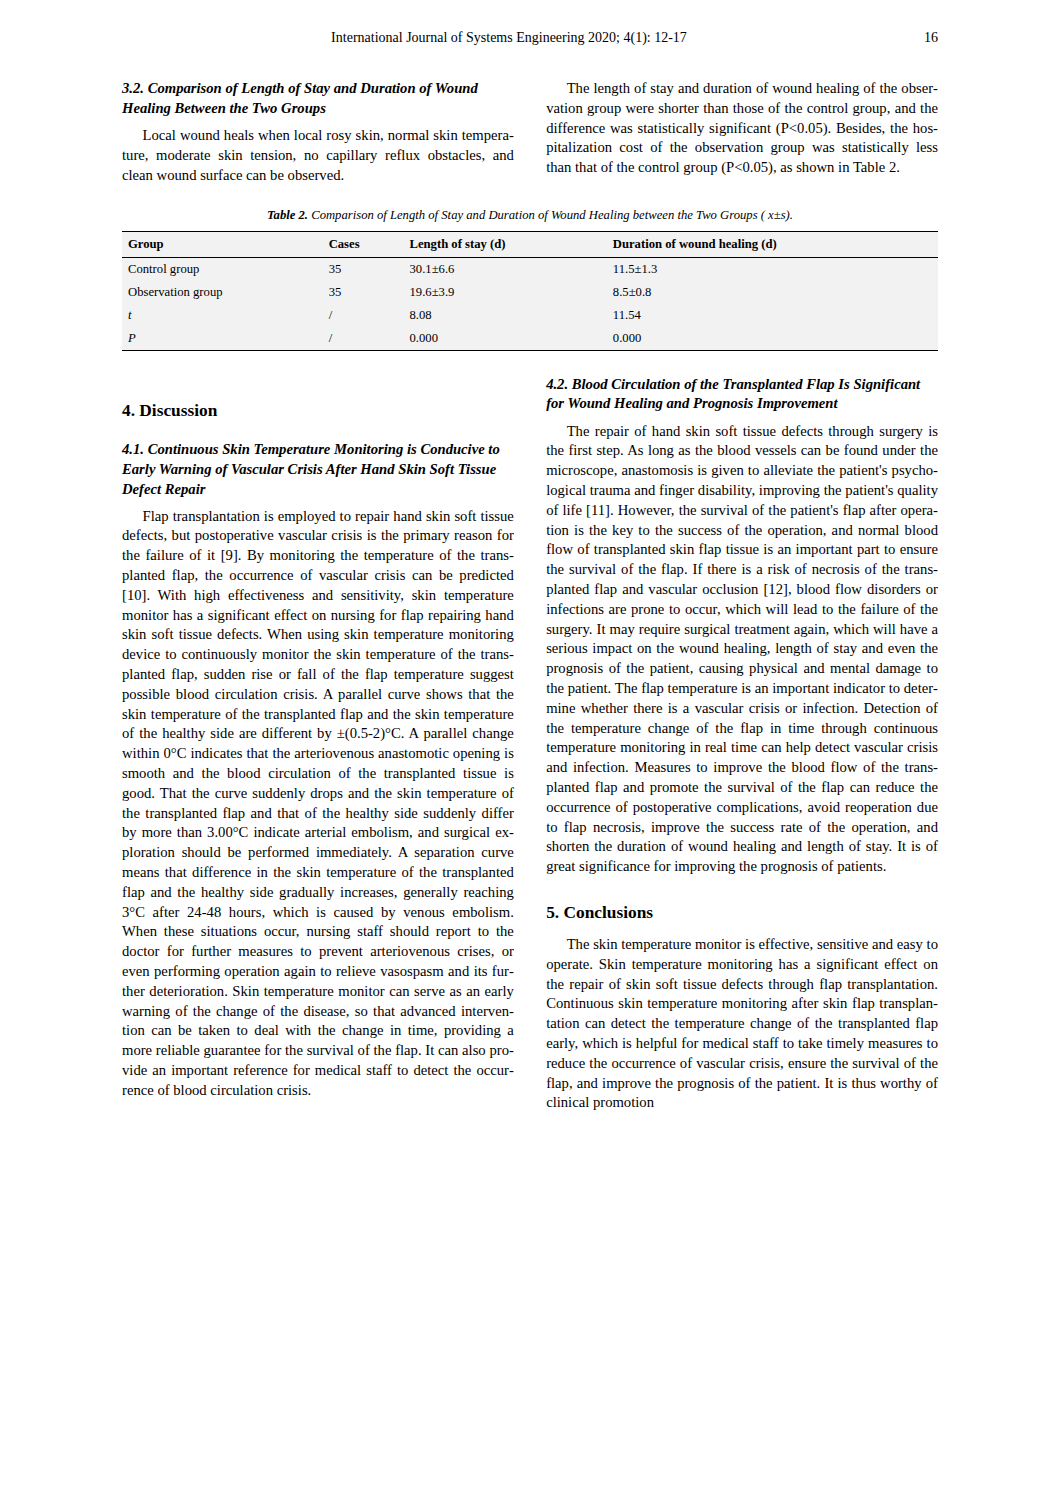International Journal of Systems Engineering 2020; 4(1): 12-17
16
3.2. Comparison of Length of Stay and Duration of Wound Healing Between the Two Groups
Local wound heals when local rosy skin, normal skin temperature, moderate skin tension, no capillary reflux obstacles, and clean wound surface can be observed.
The length of stay and duration of wound healing of the observation group were shorter than those of the control group, and the difference was statistically significant (P<0.05). Besides, the hospitalization cost of the observation group was statistically less than that of the control group (P<0.05), as shown in Table 2.
Table 2. Comparison of Length of Stay and Duration of Wound Healing between the Two Groups ( x±s).
| Group | Cases | Length of stay (d) | Duration of wound healing (d) |
| --- | --- | --- | --- |
| Control group | 35 | 30.1±6.6 | 11.5±1.3 |
| Observation group | 35 | 19.6±3.9 | 8.5±0.8 |
| t | / | 8.08 | 11.54 |
| P | / | 0.000 | 0.000 |
4. Discussion
4.1. Continuous Skin Temperature Monitoring is Conducive to Early Warning of Vascular Crisis After Hand Skin Soft Tissue Defect Repair
Flap transplantation is employed to repair hand skin soft tissue defects, but postoperative vascular crisis is the primary reason for the failure of it [9]. By monitoring the temperature of the transplanted flap, the occurrence of vascular crisis can be predicted [10]. With high effectiveness and sensitivity, skin temperature monitor has a significant effect on nursing for flap repairing hand skin soft tissue defects. When using skin temperature monitoring device to continuously monitor the skin temperature of the transplanted flap, sudden rise or fall of the flap temperature suggest possible blood circulation crisis. A parallel curve shows that the skin temperature of the transplanted flap and the skin temperature of the healthy side are different by ±(0.5-2)°C. A parallel change within 0°C indicates that the arteriovenous anastomotic opening is smooth and the blood circulation of the transplanted tissue is good. That the curve suddenly drops and the skin temperature of the transplanted flap and that of the healthy side suddenly differ by more than 3.00°C indicate arterial embolism, and surgical exploration should be performed immediately. A separation curve means that difference in the skin temperature of the transplanted flap and the healthy side gradually increases, generally reaching 3°C after 24-48 hours, which is caused by venous embolism. When these situations occur, nursing staff should report to the doctor for further measures to prevent arteriovenous crises, or even performing operation again to relieve vasospasm and its further deterioration. Skin temperature monitor can serve as an early warning of the change of the disease, so that advanced intervention can be taken to deal with the change in time, providing a more reliable guarantee for the survival of the flap. It can also provide an important reference for medical staff to detect the occurrence of blood circulation crisis.
4.2. Blood Circulation of the Transplanted Flap Is Significant for Wound Healing and Prognosis Improvement
The repair of hand skin soft tissue defects through surgery is the first step. As long as the blood vessels can be found under the microscope, anastomosis is given to alleviate the patient's psychological trauma and finger disability, improving the patient's quality of life [11]. However, the survival of the patient's flap after operation is the key to the success of the operation, and normal blood flow of transplanted skin flap tissue is an important part to ensure the survival of the flap. If there is a risk of necrosis of the transplanted flap and vascular occlusion [12], blood flow disorders or infections are prone to occur, which will lead to the failure of the surgery. It may require surgical treatment again, which will have a serious impact on the wound healing, length of stay and even the prognosis of the patient, causing physical and mental damage to the patient. The flap temperature is an important indicator to determine whether there is a vascular crisis or infection. Detection of the temperature change of the flap in time through continuous temperature monitoring in real time can help detect vascular crisis and infection. Measures to improve the blood flow of the transplanted flap and promote the survival of the flap can reduce the occurrence of postoperative complications, avoid reoperation due to flap necrosis, improve the success rate of the operation, and shorten the duration of wound healing and length of stay. It is of great significance for improving the prognosis of patients.
5. Conclusions
The skin temperature monitor is effective, sensitive and easy to operate. Skin temperature monitoring has a significant effect on the repair of skin soft tissue defects through flap transplantation. Continuous skin temperature monitoring after skin flap transplantation can detect the temperature change of the transplanted flap early, which is helpful for medical staff to take timely measures to reduce the occurrence of vascular crisis, ensure the survival of the flap, and improve the prognosis of the patient. It is thus worthy of clinical promotion